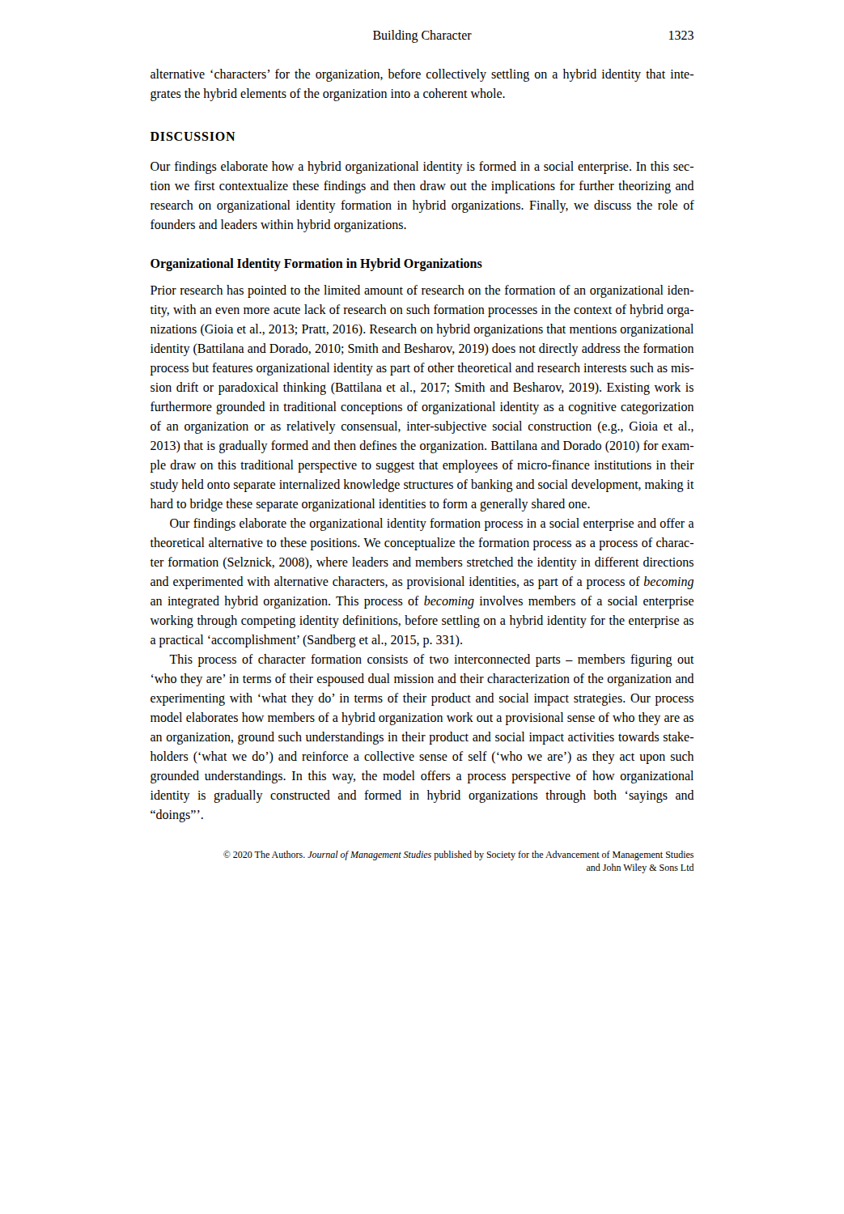Building Character 1323
alternative ‘characters’ for the organization, before collectively settling on a hybrid identity that integrates the hybrid elements of the organization into a coherent whole.
DISCUSSION
Our findings elaborate how a hybrid organizational identity is formed in a social enterprise. In this section we first contextualize these findings and then draw out the implications for further theorizing and research on organizational identity formation in hybrid organizations. Finally, we discuss the role of founders and leaders within hybrid organizations.
Organizational Identity Formation in Hybrid Organizations
Prior research has pointed to the limited amount of research on the formation of an organizational identity, with an even more acute lack of research on such formation processes in the context of hybrid organizations (Gioia et al., 2013; Pratt, 2016). Research on hybrid organizations that mentions organizational identity (Battilana and Dorado, 2010; Smith and Besharov, 2019) does not directly address the formation process but features organizational identity as part of other theoretical and research interests such as mission drift or paradoxical thinking (Battilana et al., 2017; Smith and Besharov, 2019). Existing work is furthermore grounded in traditional conceptions of organizational identity as a cognitive categorization of an organization or as relatively consensual, inter-subjective social construction (e.g., Gioia et al., 2013) that is gradually formed and then defines the organization. Battilana and Dorado (2010) for example draw on this traditional perspective to suggest that employees of micro-finance institutions in their study held onto separate internalized knowledge structures of banking and social development, making it hard to bridge these separate organizational identities to form a generally shared one.
Our findings elaborate the organizational identity formation process in a social enterprise and offer a theoretical alternative to these positions. We conceptualize the formation process as a process of character formation (Selznick, 2008), where leaders and members stretched the identity in different directions and experimented with alternative characters, as provisional identities, as part of a process of becoming an integrated hybrid organization. This process of becoming involves members of a social enterprise working through competing identity definitions, before settling on a hybrid identity for the enterprise as a practical ‘accomplishment’ (Sandberg et al., 2015, p. 331).
This process of character formation consists of two interconnected parts – members figuring out ‘who they are’ in terms of their espoused dual mission and their characterization of the organization and experimenting with ‘what they do’ in terms of their product and social impact strategies. Our process model elaborates how members of a hybrid organization work out a provisional sense of who they are as an organization, ground such understandings in their product and social impact activities towards stakeholders (‘what we do’) and reinforce a collective sense of self (‘who we are’) as they act upon such grounded understandings. In this way, the model offers a process perspective of how organizational identity is gradually constructed and formed in hybrid organizations through both ‘sayings and “doings”’.
© 2020 The Authors. Journal of Management Studies published by Society for the Advancement of Management Studies
and John Wiley & Sons Ltd